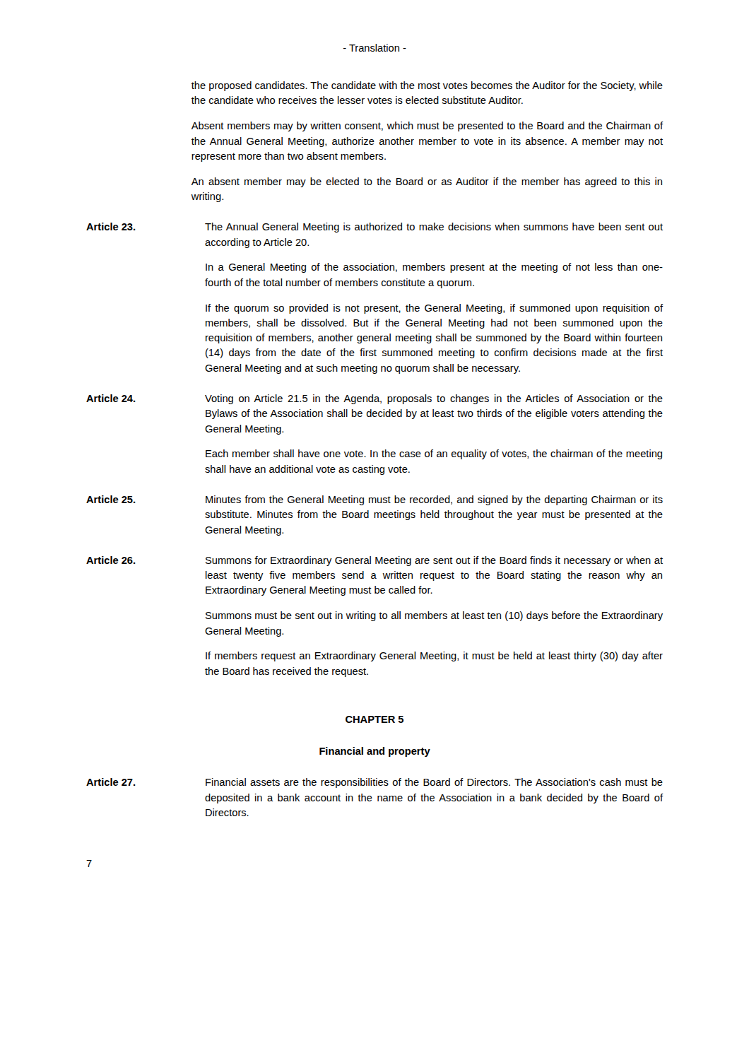- Translation -
the proposed candidates. The candidate with the most votes becomes the Auditor for the Society, while the candidate who receives the lesser votes is elected substitute Auditor.
Absent members may by written consent, which must be presented to the Board and the Chairman of the Annual General Meeting, authorize another member to vote in its absence. A member may not represent more than two absent members.
An absent member may be elected to the Board or as Auditor if the member has agreed to this in writing.
Article 23.
The Annual General Meeting is authorized to make decisions when summons have been sent out according to Article 20.
In a General Meeting of the association, members present at the meeting of not less than one-fourth of the total number of members constitute a quorum.
If the quorum so provided is not present, the General Meeting, if summoned upon requisition of members, shall be dissolved. But if the General Meeting had not been summoned upon the requisition of members, another general meeting shall be summoned by the Board within fourteen (14) days from the date of the first summoned meeting to confirm decisions made at the first General Meeting and at such meeting no quorum shall be necessary.
Article 24.
Voting on Article 21.5 in the Agenda, proposals to changes in the Articles of Association or the Bylaws of the Association shall be decided by at least two thirds of the eligible voters attending the General Meeting.
Each member shall have one vote. In the case of an equality of votes, the chairman of the meeting shall have an additional vote as casting vote.
Article 25.
Minutes from the General Meeting must be recorded, and signed by the departing Chairman or its substitute. Minutes from the Board meetings held throughout the year must be presented at the General Meeting.
Article 26.
Summons for Extraordinary General Meeting are sent out if the Board finds it necessary or when at least twenty five members send a written request to the Board stating the reason why an Extraordinary General Meeting must be called for.
Summons must be sent out in writing to all members at least ten (10) days before the Extraordinary General Meeting.
If members request an Extraordinary General Meeting, it must be held at least thirty (30) day after the Board has received the request.
CHAPTER 5
Financial and property
Article 27.
Financial assets are the responsibilities of the Board of Directors. The Association's cash must be deposited in a bank account in the name of the Association in a bank decided by the Board of Directors.
7